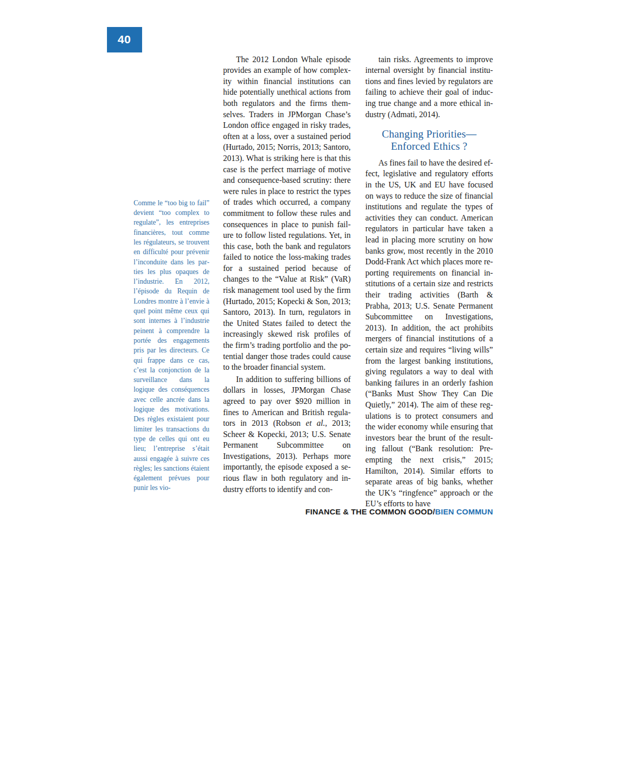40
Comme le “too big to fail” devient “too complex to regulate”, les entreprises financières, tout comme les régulateurs, se trouvent en difficulté pour prévenir l’inconduite dans les parties les plus opaques de l’industrie. En 2012, l’épisode du Requin de Londres montre à l’envie à quel point même ceux qui sont internes à l’industrie peinent à comprendre la portée des engagements pris par les directeurs. Ce qui frappe dans ce cas, c’est la conjonction de la surveillance dans la logique des conséquences avec celle ancrée dans la logique des motivations. Des règles existaient pour limiter les transactions du type de celles qui ont eu lieu; l’entreprise s’était aussi engagée à suivre ces règles; les sanctions étaient également prévues pour punir les vio-
The 2012 London Whale episode provides an example of how complexity within financial institutions can hide potentially unethical actions from both regulators and the firms themselves. Traders in JPMorgan Chase’s London office engaged in risky trades, often at a loss, over a sustained period (Hurtado, 2015; Norris, 2013; Santoro, 2013). What is striking here is that this case is the perfect marriage of motive and consequence-based scrutiny: there were rules in place to restrict the types of trades which occurred, a company commitment to follow these rules and consequences in place to punish failure to follow listed regulations. Yet, in this case, both the bank and regulators failed to notice the loss-making trades for a sustained period because of changes to the “Value at Risk” (VaR) risk management tool used by the firm (Hurtado, 2015; Kopecki & Son, 2013; Santoro, 2013). In turn, regulators in the United States failed to detect the increasingly skewed risk profiles of the firm’s trading portfolio and the potential danger those trades could cause to the broader financial system.
In addition to suffering billions of dollars in losses, JPMorgan Chase agreed to pay over $920 million in fines to American and British regulators in 2013 (Robson et al., 2013; Scheer & Kopecki, 2013; U.S. Senate Permanent Subcommittee on Investigations, 2013). Perhaps more importantly, the episode exposed a serious flaw in both regulatory and industry efforts to identify and con-
tain risks. Agreements to improve internal oversight by financial institutions and fines levied by regulators are failing to achieve their goal of inducing true change and a more ethical industry (Admati, 2014).
Changing Priorities—
Enforced Ethics ?
As fines fail to have the desired effect, legislative and regulatory efforts in the US, UK and EU have focused on ways to reduce the size of financial institutions and regulate the types of activities they can conduct. American regulators in particular have taken a lead in placing more scrutiny on how banks grow, most recently in the 2010 Dodd-Frank Act which places more reporting requirements on financial institutions of a certain size and restricts their trading activities (Barth & Prabha, 2013; U.S. Senate Permanent Subcommittee on Investigations, 2013). In addition, the act prohibits mergers of financial institutions of a certain size and requires “living wills” from the largest banking institutions, giving regulators a way to deal with banking failures in an orderly fashion (“Banks Must Show They Can Die Quietly,” 2014). The aim of these regulations is to protect consumers and the wider economy while ensuring that investors bear the brunt of the resulting fallout (“Bank resolution: Pre-empting the next crisis,” 2015; Hamilton, 2014). Similar efforts to separate areas of big banks, whether the UK’s “ringfence” approach or the EU’s efforts to have
FINANCE & THE COMMON GOOD/BIEN COMMUN